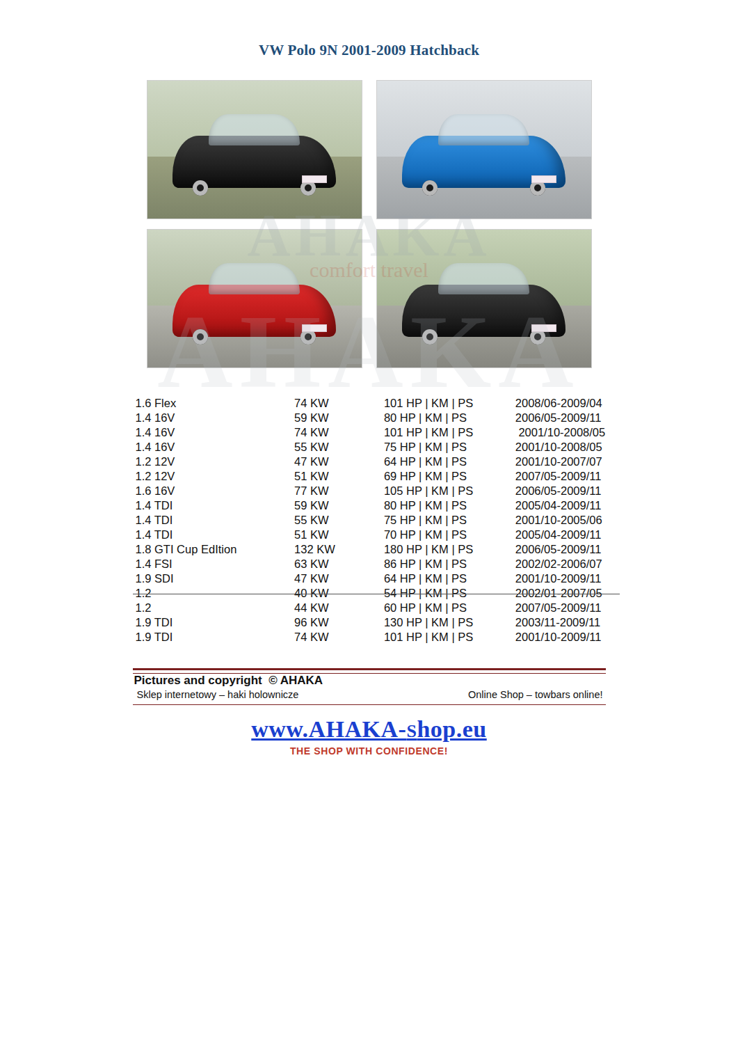VW Polo 9N 2001-2009 Hatchback
AHAKA
comfort travel
AHAKA
| 1.6 Flex | 74 KW | 101 HP / KM / PS | 2008/06-2009/04 |
| 1.4 16V | 59 KW | 80 HP / KM / PS | 2006/05-2009/11 |
| 1.4 16V | 74 KW | 101 HP / KM / PS | 2001/10-2008/05 |
| 1.4 16V | 55 KW | 75 HP / KM / PS | 2001/10-2008/05 |
| 1.2 12V | 47 KW | 64 HP / KM / PS | 2001/10-2007/07 |
| 1.2 12V | 51 KW | 69 HP / KM / PS | 2007/05-2009/11 |
| 1.6 16V | 77 KW | 105 HP / KM / PS | 2006/05-2009/11 |
| 1.4 TDI | 59 KW | 80 HP / KM / PS | 2005/04-2009/11 |
| 1.4 TDI | 55 KW | 75 HP / KM / PS | 2001/10-2005/06 |
| 1.4 TDI | 51 KW | 70 HP / KM / PS | 2005/04-2009/11 |
| 1.8 GTI Cup EdItion | 132 KW | 180 HP / KM / PS | 2006/05-2009/11 |
| 1.4 FSI | 63 KW | 86 HP / KM / PS | 2002/02-2006/07 |
| 1.9 SDI | 47 KW | 64 HP / KM / PS | 2001/10-2009/11 |
| 1.2 | 40 KW | 54 HP / KM / PS | 2002/01-2007/05 |
| 1.2 | 44 KW | 60 HP / KM / PS | 2007/05-2009/11 |
| 1.9 TDI | 96 KW | 130 HP / KM / PS | 2003/11-2009/11 |
| 1.9 TDI | 74 KW | 101 HP / KM / PS | 2001/10-2009/11 |
Pictures and copyright © AHAKA
Sklep internetowy – haki holownicze Online Shop – towbars online!
www.AHAKA-Shop.eu
THE SHOP WITH CONFIDENCE!